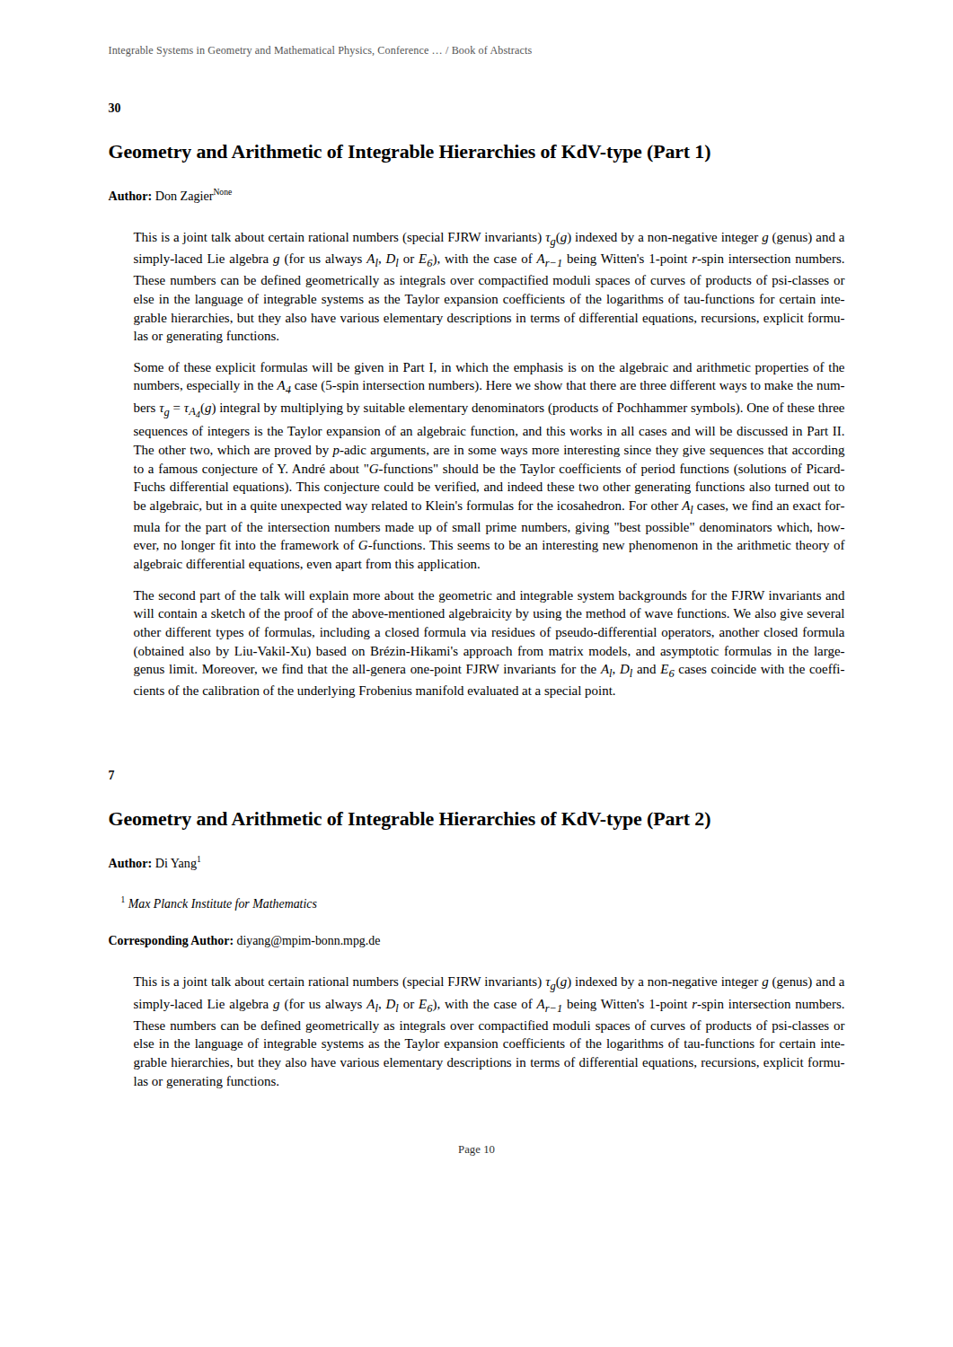Integrable Systems in Geometry and Mathematical Physics, Conference … / Book of Abstracts
30
Geometry and Arithmetic of Integrable Hierarchies of KdV-type (Part 1)
Author: Don ZagierNone
This is a joint talk about certain rational numbers (special FJRW invariants) τg(g) indexed by a non-negative integer g (genus) and a simply-laced Lie algebra g (for us always Al, Dl or E6), with the case of Ar−1 being Witten's 1-point r-spin intersection numbers. These numbers can be defined geometrically as integrals over compactified moduli spaces of curves of products of psi-classes or else in the language of integrable systems as the Taylor expansion coefficients of the logarithms of tau-functions for certain integrable hierarchies, but they also have various elementary descriptions in terms of differential equations, recursions, explicit formulas or generating functions.
Some of these explicit formulas will be given in Part I, in which the emphasis is on the algebraic and arithmetic properties of the numbers, especially in the A4 case (5-spin intersection numbers). Here we show that there are three different ways to make the numbers τg = τA4(g) integral by multiplying by suitable elementary denominators (products of Pochhammer symbols). One of these three sequences of integers is the Taylor expansion of an algebraic function, and this works in all cases and will be discussed in Part II. The other two, which are proved by p-adic arguments, are in some ways more interesting since they give sequences that according to a famous conjecture of Y. André about "G-functions" should be the Taylor coefficients of period functions (solutions of Picard-Fuchs differential equations). This conjecture could be verified, and indeed these two other generating functions also turned out to be algebraic, but in a quite unexpected way related to Klein's formulas for the icosahedron. For other Al cases, we find an exact formula for the part of the intersection numbers made up of small prime numbers, giving "best possible" denominators which, however, no longer fit into the framework of G-functions. This seems to be an interesting new phenomenon in the arithmetic theory of algebraic differential equations, even apart from this application.
The second part of the talk will explain more about the geometric and integrable system backgrounds for the FJRW invariants and will contain a sketch of the proof of the above-mentioned algebraicity by using the method of wave functions. We also give several other different types of formulas, including a closed formula via residues of pseudo-differential operators, another closed formula (obtained also by Liu-Vakil-Xu) based on Brézin-Hikami's approach from matrix models, and asymptotic formulas in the large-genus limit. Moreover, we find that the all-genera one-point FJRW invariants for the Al, Dl and E6 cases coincide with the coefficients of the calibration of the underlying Frobenius manifold evaluated at a special point.
7
Geometry and Arithmetic of Integrable Hierarchies of KdV-type (Part 2)
Author: Di Yang1
1 Max Planck Institute for Mathematics
Corresponding Author: diyang@mpim-bonn.mpg.de
This is a joint talk about certain rational numbers (special FJRW invariants) τg(g) indexed by a non-negative integer g (genus) and a simply-laced Lie algebra g (for us always Al, Dl or E6), with the case of Ar−1 being Witten's 1-point r-spin intersection numbers. These numbers can be defined geometrically as integrals over compactified moduli spaces of curves of products of psi-classes or else in the language of integrable systems as the Taylor expansion coefficients of the logarithms of tau-functions for certain integrable hierarchies, but they also have various elementary descriptions in terms of differential equations, recursions, explicit formulas or generating functions.
Page 10